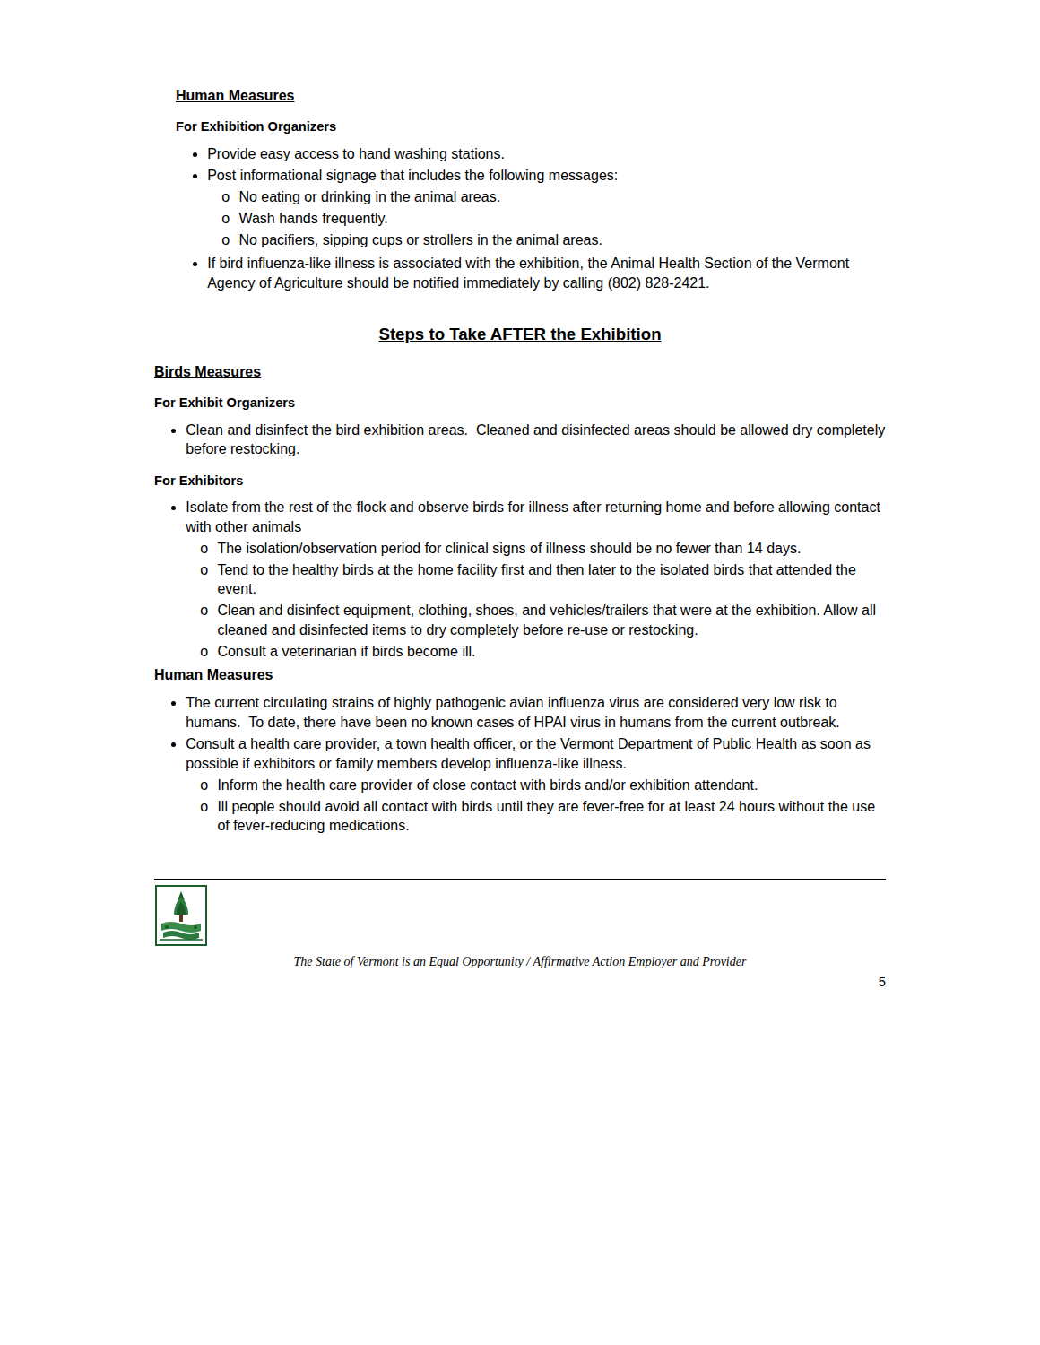Human Measures
For Exhibition Organizers
Provide easy access to hand washing stations.
Post informational signage that includes the following messages:
No eating or drinking in the animal areas.
Wash hands frequently.
No pacifiers, sipping cups or strollers in the animal areas.
If bird influenza-like illness is associated with the exhibition, the Animal Health Section of the Vermont Agency of Agriculture should be notified immediately by calling (802) 828-2421.
Steps to Take AFTER the Exhibition
Birds Measures
For Exhibit Organizers
Clean and disinfect the bird exhibition areas. Cleaned and disinfected areas should be allowed dry completely before restocking.
For Exhibitors
Isolate from the rest of the flock and observe birds for illness after returning home and before allowing contact with other animals
The isolation/observation period for clinical signs of illness should be no fewer than 14 days.
Tend to the healthy birds at the home facility first and then later to the isolated birds that attended the event.
Clean and disinfect equipment, clothing, shoes, and vehicles/trailers that were at the exhibition. Allow all cleaned and disinfected items to dry completely before re-use or restocking.
Consult a veterinarian if birds become ill.
Human Measures
The current circulating strains of highly pathogenic avian influenza virus are considered very low risk to humans. To date, there have been no known cases of HPAI virus in humans from the current outbreak.
Consult a health care provider, a town health officer, or the Vermont Department of Public Health as soon as possible if exhibitors or family members develop influenza-like illness.
Inform the health care provider of close contact with birds and/or exhibition attendant.
Ill people should avoid all contact with birds until they are fever-free for at least 24 hours without the use of fever-reducing medications.
The State of Vermont is an Equal Opportunity / Affirmative Action Employer and Provider
5